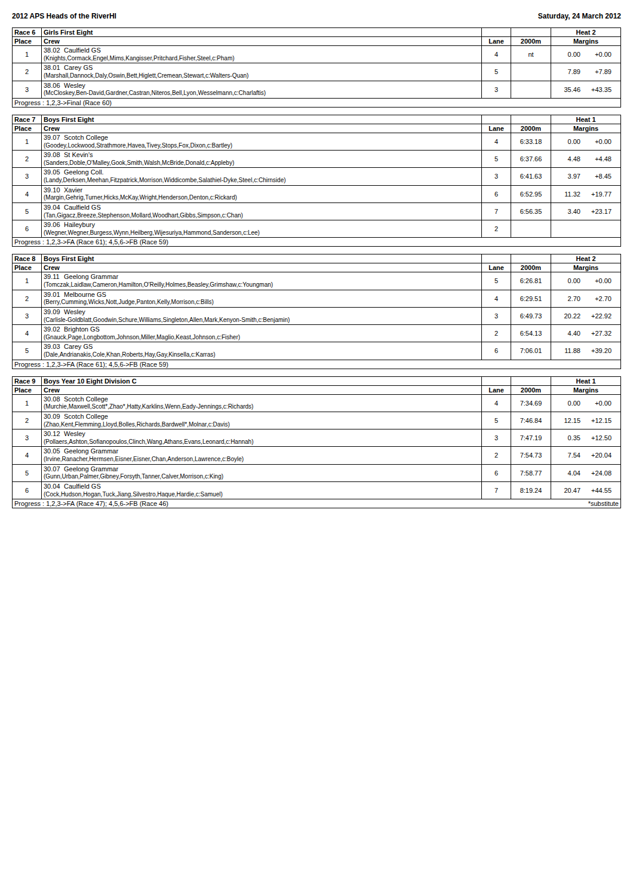2012 APS Heads of the RiverHI
Saturday, 24 March 2012
| Race 6 | Girls First Eight | | | Heat 2 |
| Place | Crew | Lane | 2000m | Margins |
| 1 | 38.02 Caulfield GS (Knights,Cormack,Engel,Mims,Kangisser,Pritchard,Fisher,Steel,c:Pham) | 4 | nt | 0.00 +0.00 |
| 2 | 38.01 Carey GS (Marshall,Dannock,Daly,Oswin,Bett,Higlett,Cremean,Stewart,c:Walters-Quan) | 5 | | 7.89 +7.89 |
| 3 | 38.06 Wesley (McCloskey,Ben-David,Gardner,Castran,Niteros,Bell,Lyon,Wesselmann,c:Charlaftis) | 3 | | 35.46 +43.35 |
| Progress : 1,2,3->Final (Race 60) |
| Race 7 | Boys First Eight | | | Heat 1 |
| Place | Crew | Lane | 2000m | Margins |
| 1 | 39.07 Scotch College (Goodey,Lockwood,Strathmore,Havea,Tivey,Stops,Fox,Dixon,c:Bartley) | 4 | 6:33.18 | 0.00 +0.00 |
| 2 | 39.08 St Kevin's (Sanders,Doble,O'Malley,Gook,Smith,Walsh,McBride,Donald,c:Appleby) | 5 | 6:37.66 | 4.48 +4.48 |
| 3 | 39.05 Geelong Coll. (Landy,Derksen,Meehan,Fitzpatrick,Morrison,Widdicombe,Salathiel-Dyke,Steel,c:Chirnside) | 3 | 6:41.63 | 3.97 +8.45 |
| 4 | 39.10 Xavier (Margin,Gehrig,Turner,Hicks,McKay,Wright,Henderson,Denton,c:Rickard) | 6 | 6:52.95 | 11.32 +19.77 |
| 5 | 39.04 Caulfield GS (Tan,Gigacz,Breeze,Stephenson,Mollard,Woodhart,Gibbs,Simpson,c:Chan) | 7 | 6:56.35 | 3.40 +23.17 |
| 6 | 39.06 Haileybury (Wegner,Wegner,Burgess,Wynn,Heilberg,Wijesuriya,Hammond,Sanderson,c:Lee) | 2 | | |
| Progress : 1,2,3->FA (Race 61); 4,5,6->FB (Race 59) |
| Race 8 | Boys First Eight | | | Heat 2 |
| Place | Crew | Lane | 2000m | Margins |
| 1 | 39.11 Geelong Grammar (Tomczak,Laidlaw,Cameron,Hamilton,O'Reilly,Holmes,Beasley,Grimshaw,c:Youngman) | 5 | 6:26.81 | 0.00 +0.00 |
| 2 | 39.01 Melbourne GS (Berry,Cumming,Wicks,Nott,Judge,Panton,Kelly,Morrison,c:Bills) | 4 | 6:29.51 | 2.70 +2.70 |
| 3 | 39.09 Wesley (Carlisle-Goldblatt,Goodwin,Schure,Williams,Singleton,Allen,Mark,Kenyon-Smith,c:Benjamin) | 3 | 6:49.73 | 20.22 +22.92 |
| 4 | 39.02 Brighton GS (Gnauck,Page,Longbottom,Johnson,Miller,Maglio,Keast,Johnson,c:Fisher) | 2 | 6:54.13 | 4.40 +27.32 |
| 5 | 39.03 Carey GS (Dale,Andrianakis,Cole,Khan,Roberts,Hay,Gay,Kinsella,c:Karras) | 6 | 7:06.01 | 11.88 +39.20 |
| Progress : 1,2,3->FA (Race 61); 4,5,6->FB (Race 59) |
| Race 9 | Boys Year 10 Eight Division C | | | Heat 1 |
| Place | Crew | Lane | 2000m | Margins |
| 1 | 30.08 Scotch College (Murchie,Maxwell,Scott*,Zhao*,Hatty,Karklins,Wenn,Eady-Jennings,c:Richards) | 4 | 7:34.69 | 0.00 +0.00 |
| 2 | 30.09 Scotch College (Zhao,Kent,Flemming,Lloyd,Bolles,Richards,Bardwell*,Molnar,c:Davis) | 5 | 7:46.84 | 12.15 +12.15 |
| 3 | 30.12 Wesley (Pollaers,Ashton,Sofianopoulos,Clinch,Wang,Athans,Evans,Leonard,c:Hannah) | 3 | 7:47.19 | 0.35 +12.50 |
| 4 | 30.05 Geelong Grammar (Irvine,Ranacher,Hermsen,Eisner,Eisner,Chan,Anderson,Lawrence,c:Boyle) | 2 | 7:54.73 | 7.54 +20.04 |
| 5 | 30.07 Geelong Grammar (Gunn,Urban,Palmer,Gibney,Forsyth,Tanner,Calver,Morrison,c:King) | 6 | 7:58.77 | 4.04 +24.08 |
| 6 | 30.04 Caulfield GS (Cock,Hudson,Hogan,Tuck,Jiang,Silvestro,Haque,Hardie,c:Samuel) | 7 | 8:19.24 | 20.47 +44.55 |
| Progress : 1,2,3->FA (Race 47); 4,5,6->FB (Race 46) *substitute |